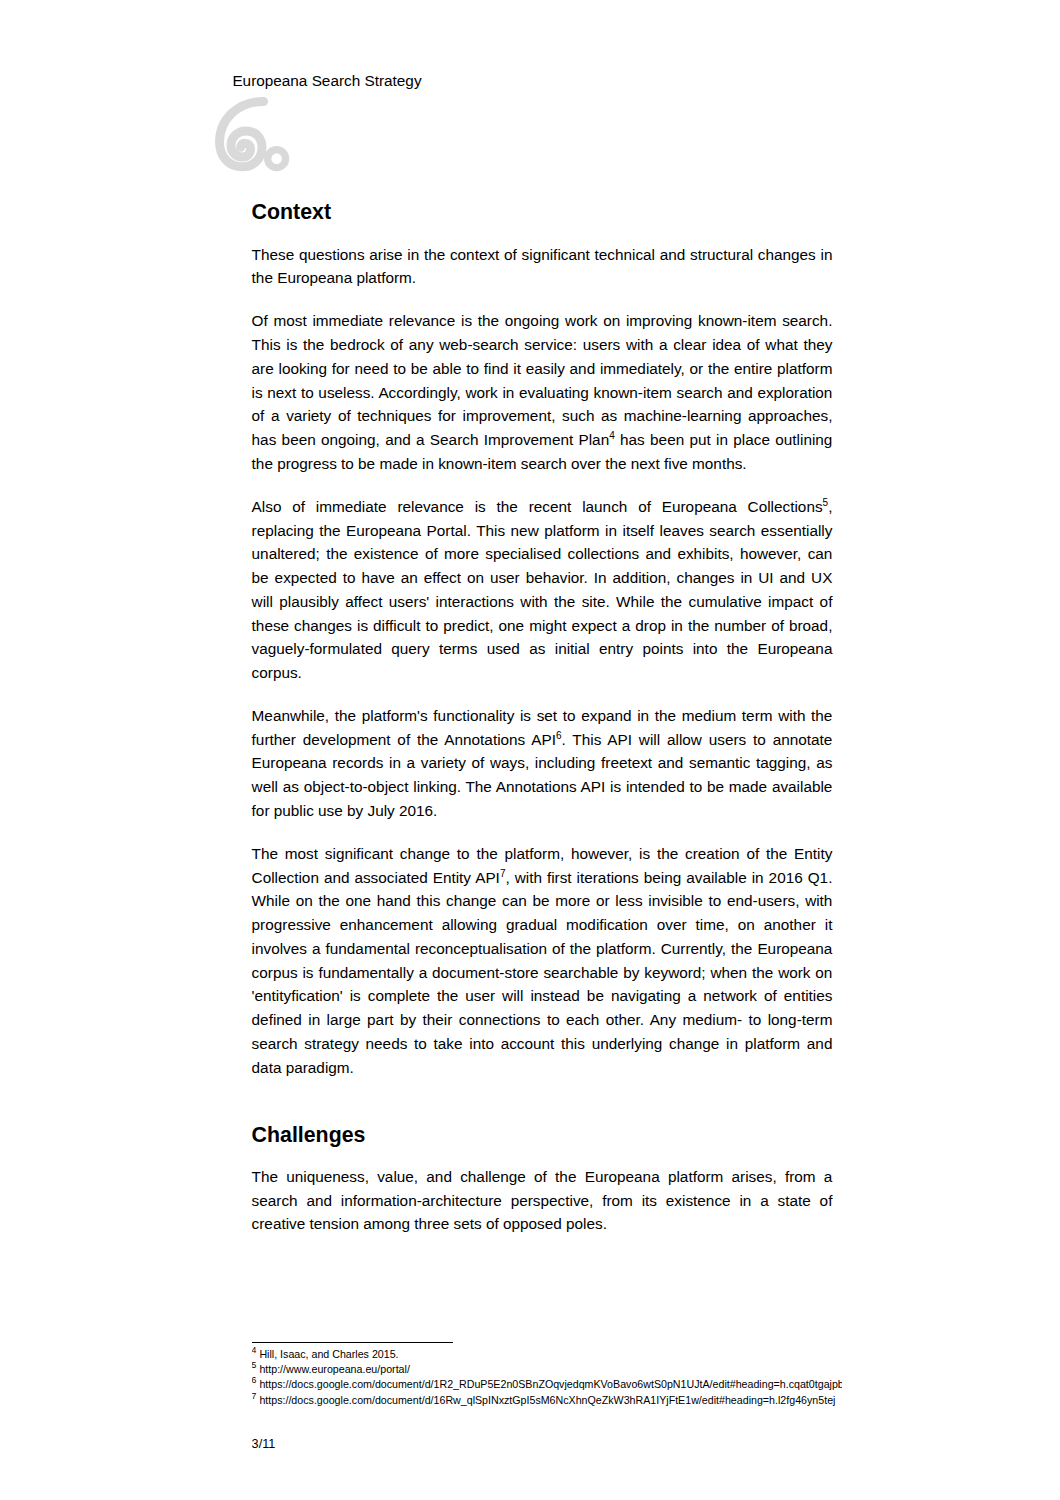Europeana Search Strategy
Context
These questions arise in the context of significant technical and structural changes in the Europeana platform.
Of most immediate relevance is the ongoing work on improving known-item search. This is the bedrock of any web-search service: users with a clear idea of what they are looking for need to be able to find it easily and immediately, or the entire platform is next to useless. Accordingly, work in evaluating known-item search and exploration of a variety of techniques for improvement, such as machine-learning approaches, has been ongoing, and a Search Improvement Plan4 has been put in place outlining the progress to be made in known-item search over the next five months.
Also of immediate relevance is the recent launch of Europeana Collections5, replacing the Europeana Portal. This new platform in itself leaves search essentially unaltered; the existence of more specialised collections and exhibits, however, can be expected to have an effect on user behavior. In addition, changes in UI and UX will plausibly affect users' interactions with the site. While the cumulative impact of these changes is difficult to predict, one might expect a drop in the number of broad, vaguely-formulated query terms used as initial entry points into the Europeana corpus.
Meanwhile, the platform's functionality is set to expand in the medium term with the further development of the Annotations API6. This API will allow users to annotate Europeana records in a variety of ways, including freetext and semantic tagging, as well as object-to-object linking. The Annotations API is intended to be made available for public use by July 2016.
The most significant change to the platform, however, is the creation of the Entity Collection and associated Entity API7, with first iterations being available in 2016 Q1. While on the one hand this change can be more or less invisible to end-users, with progressive enhancement allowing gradual modification over time, on another it involves a fundamental reconceptualisation of the platform. Currently, the Europeana corpus is fundamentally a document-store searchable by keyword; when the work on 'entityfication' is complete the user will instead be navigating a network of entities defined in large part by their connections to each other. Any medium- to long-term search strategy needs to take into account this underlying change in platform and data paradigm.
Challenges
The uniqueness, value, and challenge of the Europeana platform arises, from a search and information-architecture perspective, from its existence in a state of creative tension among three sets of opposed poles.
4 Hill, Isaac, and Charles 2015.
5 http://www.europeana.eu/portal/
6 https://docs.google.com/document/d/1R2_RDuP5E2n0SBnZOqvjedqmKVoBavo6wtS0pN1UJtA/edit#heading=h.cqat0tgajpb2
7 https://docs.google.com/document/d/16Rw_qlSpINxztGpI5sM6NcXhnQeZkW3hRA1IYjFtE1w/edit#heading=h.l2fg46yn5tej
3/11